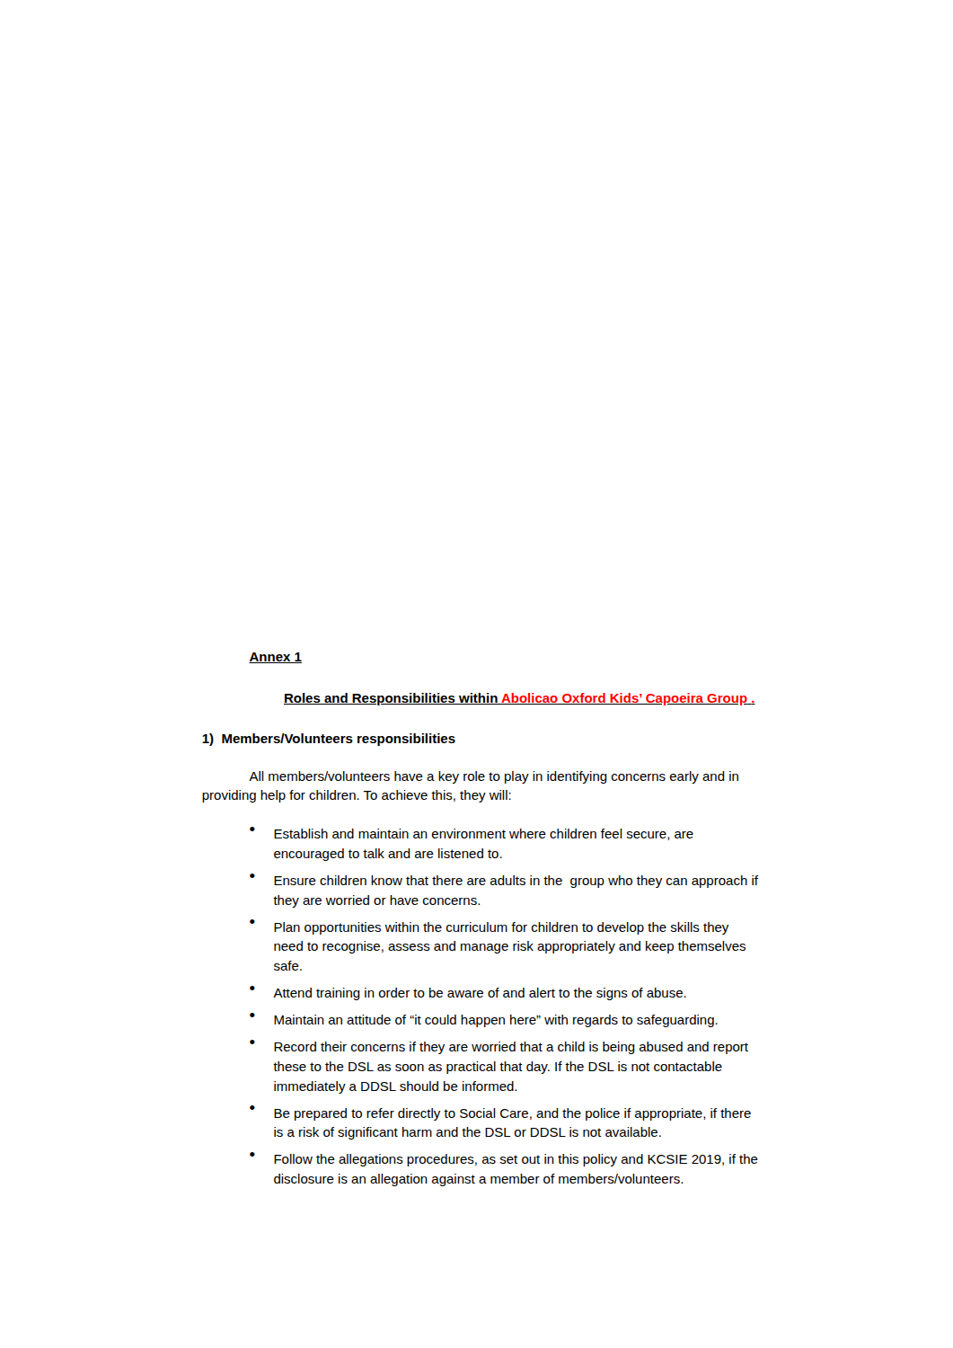Annex 1
Roles and Responsibilities within Abolicao Oxford Kids’ Capoeira Group .
1) Members/Volunteers responsibilities
All members/volunteers have a key role to play in identifying concerns early and in providing help for children. To achieve this, they will:
Establish and maintain an environment where children feel secure, are encouraged to talk and are listened to.
Ensure children know that there are adults in the group who they can approach if they are worried or have concerns.
Plan opportunities within the curriculum for children to develop the skills they need to recognise, assess and manage risk appropriately and keep themselves safe.
Attend training in order to be aware of and alert to the signs of abuse.
Maintain an attitude of “it could happen here” with regards to safeguarding.
Record their concerns if they are worried that a child is being abused and report these to the DSL as soon as practical that day. If the DSL is not contactable immediately a DDSL should be informed.
Be prepared to refer directly to Social Care, and the police if appropriate, if there is a risk of significant harm and the DSL or DDSL is not available.
Follow the allegations procedures, as set out in this policy and KCSIE 2019, if the disclosure is an allegation against a member of members/volunteers.